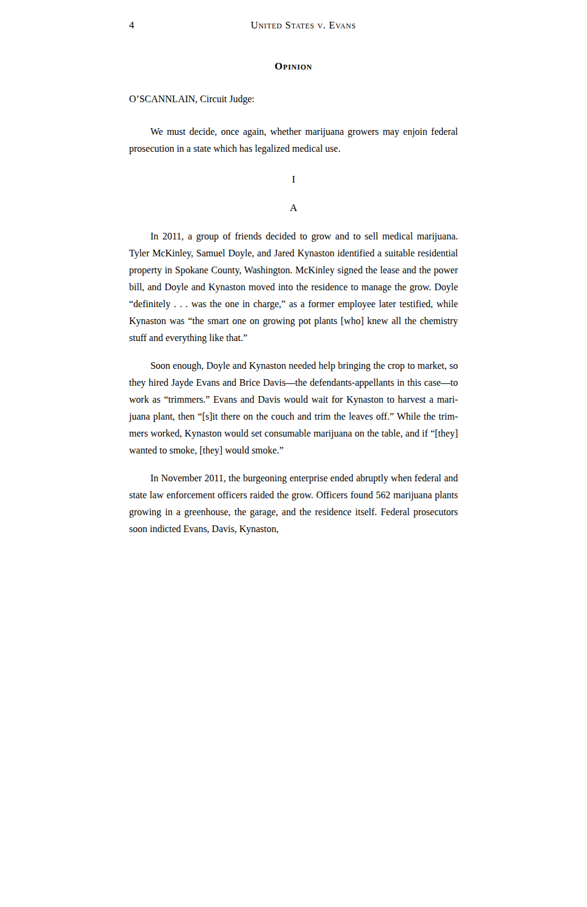4 United States v. Evans
Opinion
O’SCANNLAIN, Circuit Judge:
We must decide, once again, whether marijuana growers may enjoin federal prosecution in a state which has legalized medical use.
I
A
In 2011, a group of friends decided to grow and to sell medical marijuana. Tyler McKinley, Samuel Doyle, and Jared Kynaston identified a suitable residential property in Spokane County, Washington. McKinley signed the lease and the power bill, and Doyle and Kynaston moved into the residence to manage the grow. Doyle “definitely . . . was the one in charge,” as a former employee later testified, while Kynaston was “the smart one on growing pot plants [who] knew all the chemistry stuff and everything like that.”
Soon enough, Doyle and Kynaston needed help bringing the crop to market, so they hired Jayde Evans and Brice Davis—the defendants-appellants in this case—to work as “trimmers.” Evans and Davis would wait for Kynaston to harvest a marijuana plant, then “[s]it there on the couch and trim the leaves off.” While the trimmers worked, Kynaston would set consumable marijuana on the table, and if “[they] wanted to smoke, [they] would smoke.”
In November 2011, the burgeoning enterprise ended abruptly when federal and state law enforcement officers raided the grow. Officers found 562 marijuana plants growing in a greenhouse, the garage, and the residence itself. Federal prosecutors soon indicted Evans, Davis, Kynaston,